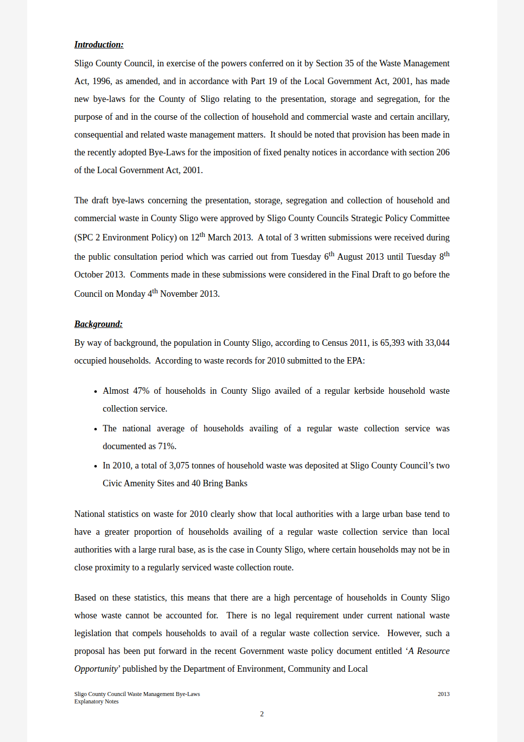Introduction:
Sligo County Council, in exercise of the powers conferred on it by Section 35 of the Waste Management Act, 1996, as amended, and in accordance with Part 19 of the Local Government Act, 2001, has made new bye-laws for the County of Sligo relating to the presentation, storage and segregation, for the purpose of and in the course of the collection of household and commercial waste and certain ancillary, consequential and related waste management matters. It should be noted that provision has been made in the recently adopted Bye-Laws for the imposition of fixed penalty notices in accordance with section 206 of the Local Government Act, 2001.
The draft bye-laws concerning the presentation, storage, segregation and collection of household and commercial waste in County Sligo were approved by Sligo County Councils Strategic Policy Committee (SPC 2 Environment Policy) on 12th March 2013. A total of 3 written submissions were received during the public consultation period which was carried out from Tuesday 6th August 2013 until Tuesday 8th October 2013. Comments made in these submissions were considered in the Final Draft to go before the Council on Monday 4th November 2013.
Background:
By way of background, the population in County Sligo, according to Census 2011, is 65,393 with 33,044 occupied households. According to waste records for 2010 submitted to the EPA:
Almost 47% of households in County Sligo availed of a regular kerbside household waste collection service.
The national average of households availing of a regular waste collection service was documented as 71%.
In 2010, a total of 3,075 tonnes of household waste was deposited at Sligo County Council’s two Civic Amenity Sites and 40 Bring Banks
National statistics on waste for 2010 clearly show that local authorities with a large urban base tend to have a greater proportion of households availing of a regular waste collection service than local authorities with a large rural base, as is the case in County Sligo, where certain households may not be in close proximity to a regularly serviced waste collection route.
Based on these statistics, this means that there are a high percentage of households in County Sligo whose waste cannot be accounted for. There is no legal requirement under current national waste legislation that compels households to avail of a regular waste collection service. However, such a proposal has been put forward in the recent Government waste policy document entitled ‘A Resource Opportunity’ published by the Department of Environment, Community and Local
Sligo County Council Waste Management Bye-Laws
Explanatory Notes
2013
2